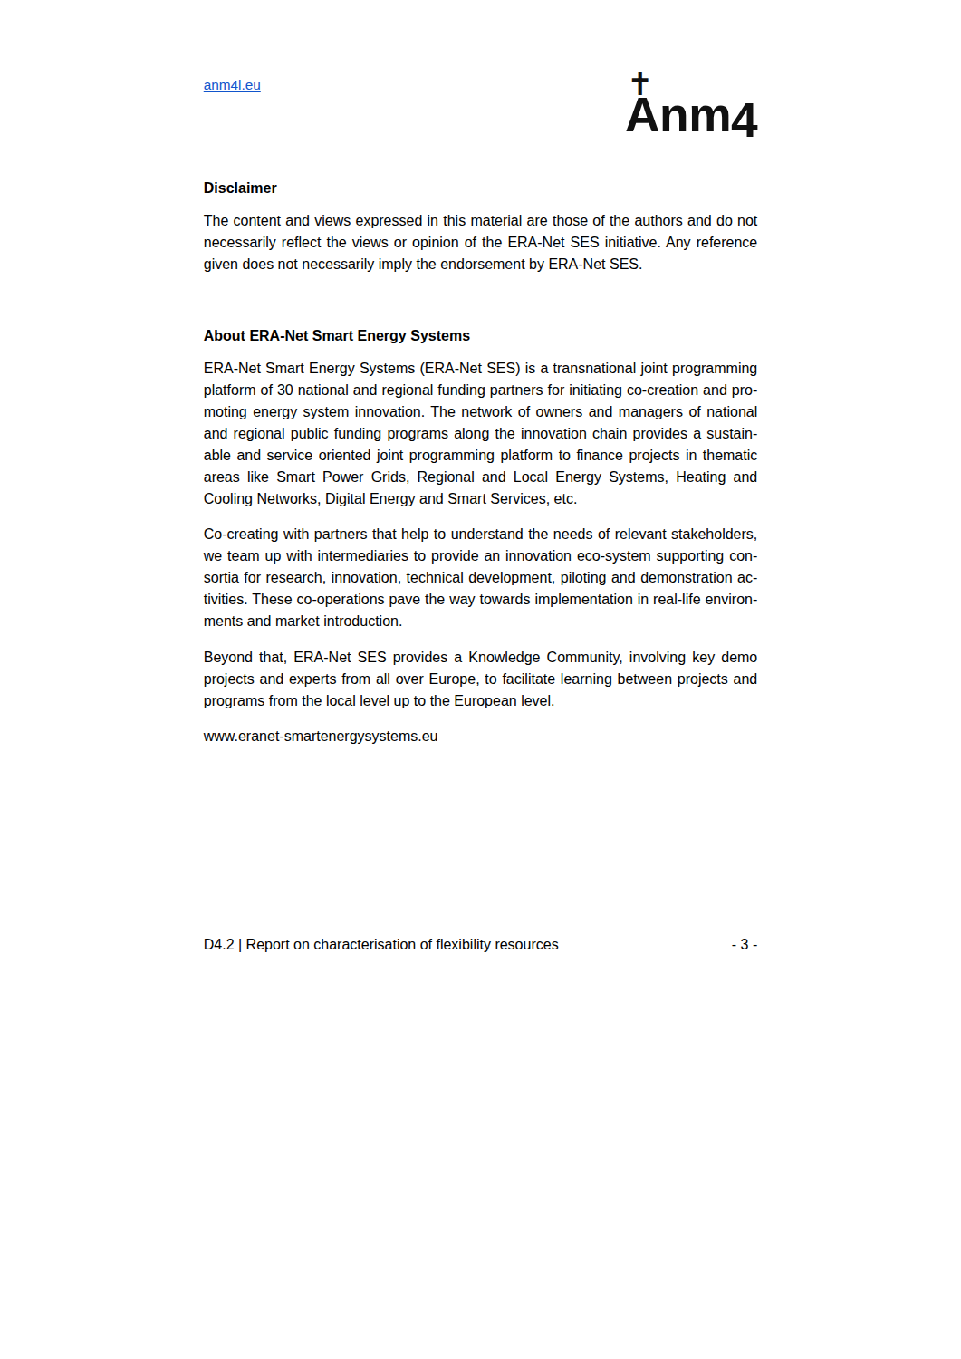anm4l.eu
✝Anm4
Disclaimer
The content and views expressed in this material are those of the authors and do not necessarily reflect the views or opinion of the ERA-Net SES initiative. Any reference given does not necessarily imply the endorsement by ERA-Net SES.
About ERA-Net Smart Energy Systems
ERA-Net Smart Energy Systems (ERA-Net SES) is a transnational joint programming platform of 30 national and regional funding partners for initiating co-creation and promoting energy system innovation. The network of owners and managers of national and regional public funding programs along the innovation chain provides a sustainable and service oriented joint programming platform to finance projects in thematic areas like Smart Power Grids, Regional and Local Energy Systems, Heating and Cooling Networks, Digital Energy and Smart Services, etc.
Co-creating with partners that help to understand the needs of relevant stakeholders, we team up with intermediaries to provide an innovation eco-system supporting consortia for research, innovation, technical development, piloting and demonstration activities. These co-operations pave the way towards implementation in real-life environments and market introduction.
Beyond that, ERA-Net SES provides a Knowledge Community, involving key demo projects and experts from all over Europe, to facilitate learning between projects and programs from the local level up to the European level.
www.eranet-smartenergysystems.eu
D4.2 | Report on characterisation of flexibility resources
- 3 -